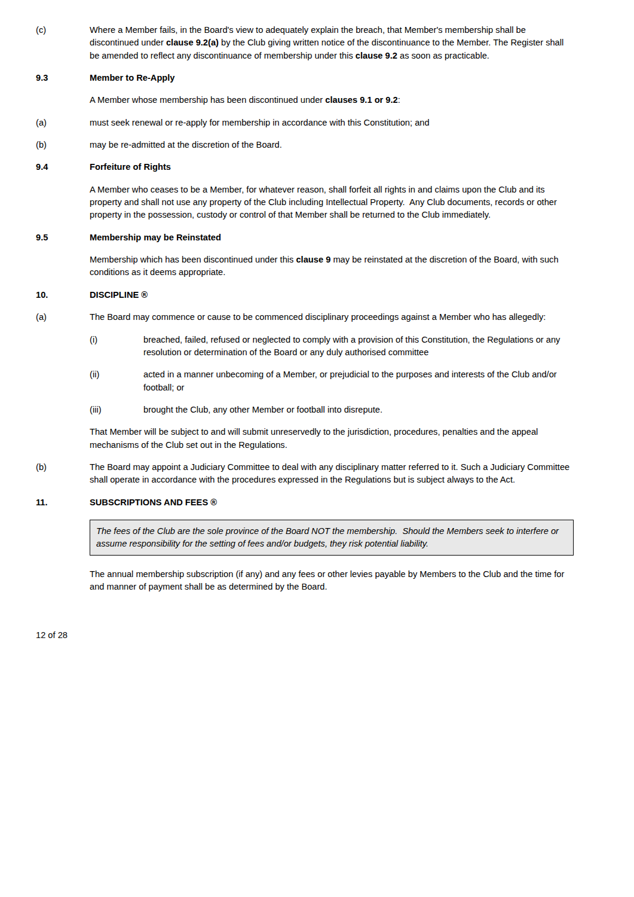(c)
Where a Member fails, in the Board's view to adequately explain the breach, that Member's membership shall be discontinued under clause 9.2(a) by the Club giving written notice of the discontinuance to the Member. The Register shall be amended to reflect any discontinuance of membership under this clause 9.2 as soon as practicable.
9.3
Member to Re-Apply
A Member whose membership has been discontinued under clauses 9.1 or 9.2:
(a)
must seek renewal or re-apply for membership in accordance with this Constitution; and
(b)
may be re-admitted at the discretion of the Board.
9.4
Forfeiture of Rights
A Member who ceases to be a Member, for whatever reason, shall forfeit all rights in and claims upon the Club and its property and shall not use any property of the Club including Intellectual Property. Any Club documents, records or other property in the possession, custody or control of that Member shall be returned to the Club immediately.
9.5
Membership may be Reinstated
Membership which has been discontinued under this clause 9 may be reinstated at the discretion of the Board, with such conditions as it deems appropriate.
10.
DISCIPLINE ®
(a)
The Board may commence or cause to be commenced disciplinary proceedings against a Member who has allegedly:
(i)
breached, failed, refused or neglected to comply with a provision of this Constitution, the Regulations or any resolution or determination of the Board or any duly authorised committee
(ii)
acted in a manner unbecoming of a Member, or prejudicial to the purposes and interests of the Club and/or football; or
(iii)
brought the Club, any other Member or football into disrepute.
That Member will be subject to and will submit unreservedly to the jurisdiction, procedures, penalties and the appeal mechanisms of the Club set out in the Regulations.
(b)
The Board may appoint a Judiciary Committee to deal with any disciplinary matter referred to it. Such a Judiciary Committee shall operate in accordance with the procedures expressed in the Regulations but is subject always to the Act.
11.
SUBSCRIPTIONS AND FEES ®
The fees of the Club are the sole province of the Board NOT the membership. Should the Members seek to interfere or assume responsibility for the setting of fees and/or budgets, they risk potential liability.
The annual membership subscription (if any) and any fees or other levies payable by Members to the Club and the time for and manner of payment shall be as determined by the Board.
12 of 28